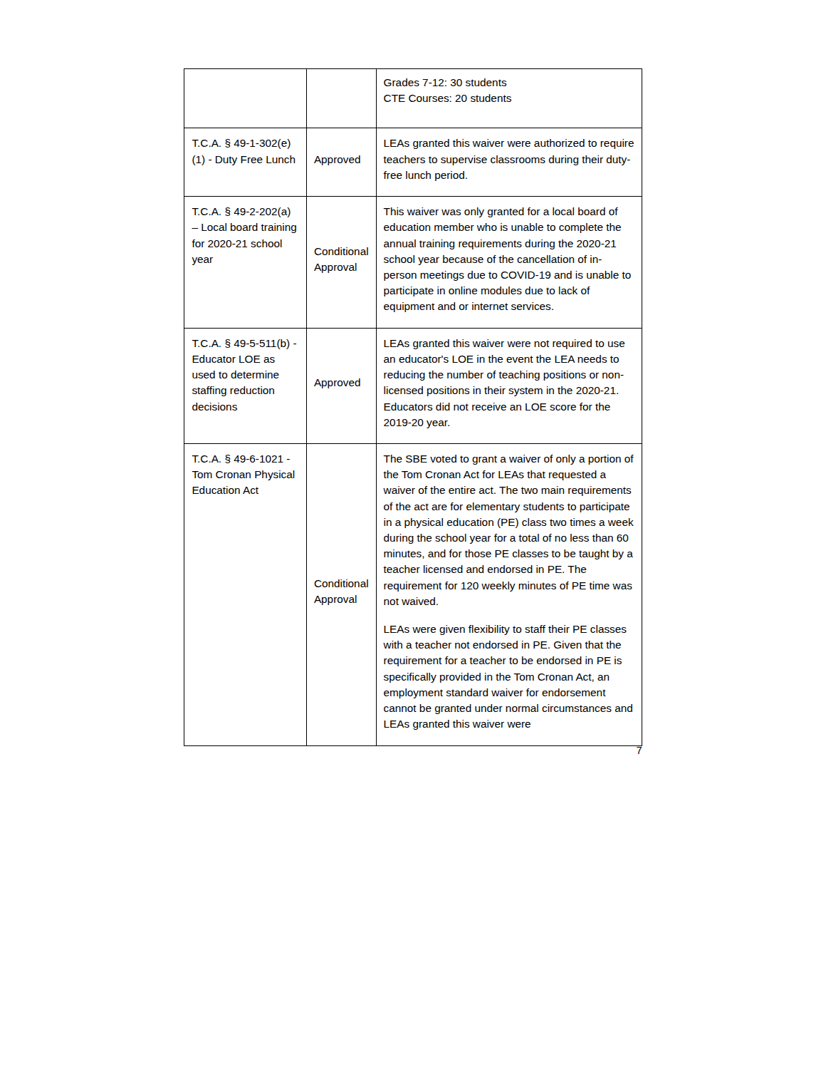| | | Grades 7-12: 30 students CTE Courses: 20 students |
| T.C.A. § 49-1-302(e)(1) - Duty Free Lunch | Approved | LEAs granted this waiver were authorized to require teachers to supervise classrooms during their duty-free lunch period. |
| T.C.A. § 49-2-202(a) – Local board training for 2020-21 school year | Conditional Approval | This waiver was only granted for a local board of education member who is unable to complete the annual training requirements during the 2020-21 school year because of the cancellation of in-person meetings due to COVID-19 and is unable to participate in online modules due to lack of equipment and or internet services. |
| T.C.A. § 49-5-511(b) - Educator LOE as used to determine staffing reduction decisions | Approved | LEAs granted this waiver were not required to use an educator's LOE in the event the LEA needs to reducing the number of teaching positions or non-licensed positions in their system in the 2020-21. Educators did not receive an LOE score for the 2019-20 year. |
| T.C.A. § 49-6-1021 - Tom Cronan Physical Education Act | Conditional Approval | The SBE voted to grant a waiver of only a portion of the Tom Cronan Act for LEAs that requested a waiver of the entire act. The two main requirements of the act are for elementary students to participate in a physical education (PE) class two times a week during the school year for a total of no less than 60 minutes, and for those PE classes to be taught by a teacher licensed and endorsed in PE. The requirement for 120 weekly minutes of PE time was not waived. LEAs were given flexibility to staff their PE classes with a teacher not endorsed in PE. Given that the requirement for a teacher to be endorsed in PE is specifically provided in the Tom Cronan Act, an employment standard waiver for endorsement cannot be granted under normal circumstances and LEAs granted this waiver were |
7